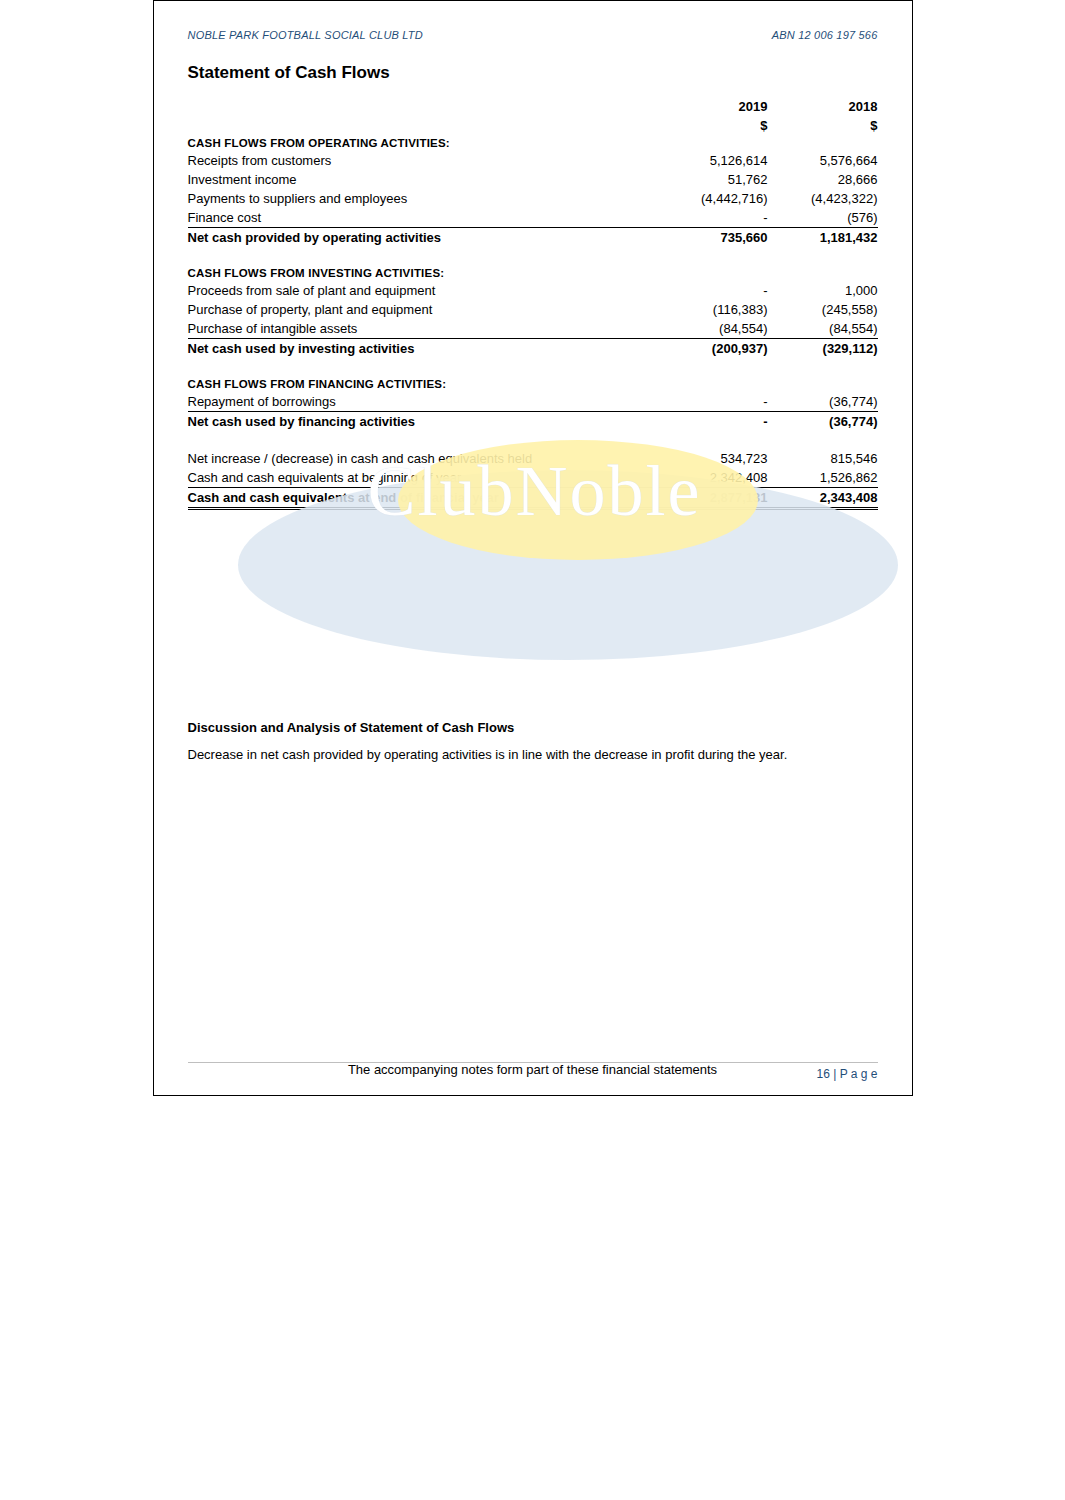NOBLE PARK FOOTBALL SOCIAL CLUB LTD
ABN 12 006 197 566
Statement of Cash Flows
| | 2019 | 2018 |
| | $ | $ |
| CASH FLOWS FROM OPERATING ACTIVITIES: | | |
| Receipts from customers | 5,126,614 | 5,576,664 |
| Investment income | 51,762 | 28,666 |
| Payments to suppliers and employees | (4,442,716) | (4,423,322) |
| Finance cost | - | (576) |
| Net cash provided by operating activities | 735,660 | 1,181,432 |
| CASH FLOWS FROM INVESTING ACTIVITIES: | | |
| Proceeds from sale of plant and equipment | - | 1,000 |
| Purchase of property, plant and equipment | (116,383) | (245,558) |
| Purchase of intangible assets | (84,554) | (84,554) |
| Net cash used by investing activities | (200,937) | (329,112) |
| CASH FLOWS FROM FINANCING ACTIVITIES: | | |
| Repayment of borrowings | - | (36,774) |
| Net cash used by financing activities | - | (36,774) |
| Net increase / (decrease) in cash and cash equivalents held | 534,723 | 815,546 |
| Cash and cash equivalents at beginning of year | 2,342,408 | 1,526,862 |
| Cash and cash equivalents at end of financial year | 2,877,131 | 2,343,408 |
ClubNoble
Discussion and Analysis of Statement of Cash Flows
Decrease in net cash provided by operating activities is in line with the decrease in profit during the year.
The accompanying notes form part of these financial statements
16 | P a g e